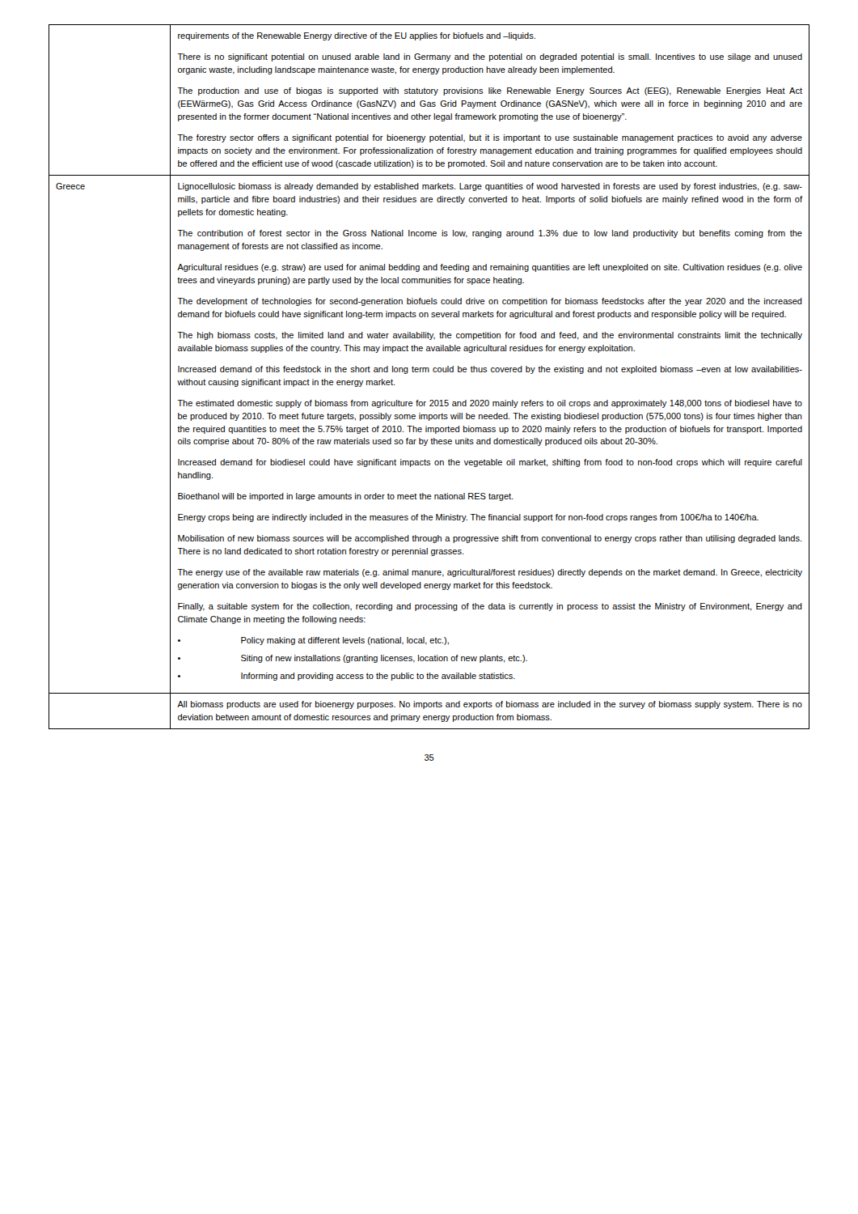| | requirements of the Renewable Energy directive of the EU applies for biofuels and –liquids. There is no significant potential on unused arable land in Germany and the potential on degraded potential is small. Incentives to use silage and unused organic waste, including landscape maintenance waste, for energy production have already been implemented. The production and use of biogas is supported with statutory provisions like Renewable Energy Sources Act (EEG), Renewable Energies Heat Act (EEWärmeG), Gas Grid Access Ordinance (GasNZV) and Gas Grid Payment Ordinance (GASNeV), which were all in force in beginning 2010 and are presented in the former document “National incentives and other legal framework promoting the use of bioenergy”. The forestry sector offers a significant potential for bioenergy potential, but it is important to use sustainable management practices to avoid any adverse impacts on society and the environment. For professionalization of forestry management education and training programmes for qualified employees should be offered and the efficient use of wood (cascade utilization) is to be promoted. Soil and nature conservation are to be taken into account. |
| Greece | Lignocellulosic biomass is already demanded by established markets. Large quantities of wood harvested in forests are used by forest industries, (e.g. saw-mills, particle and fibre board industries) and their residues are directly converted to heat. Imports of solid biofuels are mainly refined wood in the form of pellets for domestic heating. The contribution of forest sector in the Gross National Income is low, ranging around 1.3% due to low land productivity but benefits coming from the management of forests are not classified as income. Agricultural residues (e.g. straw) are used for animal bedding and feeding and remaining quantities are left unexploited on site. Cultivation residues (e.g. olive trees and vineyards pruning) are partly used by the local communities for space heating. The development of technologies for second-generation biofuels could drive on competition for biomass feedstocks after the year 2020 and the increased demand for biofuels could have significant long-term impacts on several markets for agricultural and forest products and responsible policy will be required. The high biomass costs, the limited land and water availability, the competition for food and feed, and the environmental constraints limit the technically available biomass supplies of the country. This may impact the available agricultural residues for energy exploitation. Increased demand of this feedstock in the short and long term could be thus covered by the existing and not exploited biomass –even at low availabilities- without causing significant impact in the energy market. The estimated domestic supply of biomass from agriculture for 2015 and 2020 mainly refers to oil crops and approximately 148,000 tons of biodiesel have to be produced by 2010. To meet future targets, possibly some imports will be needed. The existing biodiesel production (575,000 tons) is four times higher than the required quantities to meet the 5.75% target of 2010. The imported biomass up to 2020 mainly refers to the production of biofuels for transport. Imported oils comprise about 70- 80% of the raw materials used so far by these units and domestically produced oils about 20-30%. Increased demand for biodiesel could have significant impacts on the vegetable oil market, shifting from food to non-food crops which will require careful handling. Bioethanol will be imported in large amounts in order to meet the national RES target. Energy crops being are indirectly included in the measures of the Ministry. The financial support for non-food crops ranges from 100€/ha to 140€/ha. Mobilisation of new biomass sources will be accomplished through a progressive shift from conventional to energy crops rather than utilising degraded lands. There is no land dedicated to short rotation forestry or perennial grasses. The energy use of the available raw materials (e.g. animal manure, agricultural/forest residues) directly depends on the market demand. In Greece, electricity generation via conversion to biogas is the only well developed energy market for this feedstock. Finally, a suitable system for the collection, recording and processing of the data is currently in process to assist the Ministry of Environment, Energy and Climate Change in meeting the following needs: • Policy making at different levels (national, local, etc.), • Siting of new installations (granting licenses, location of new plants, etc.). • Informing and providing access to the public to the available statistics. |
| | All biomass products are used for bioenergy purposes. No imports and exports of biomass are included in the survey of biomass supply system. There is no deviation between amount of domestic resources and primary energy production from biomass. |
35